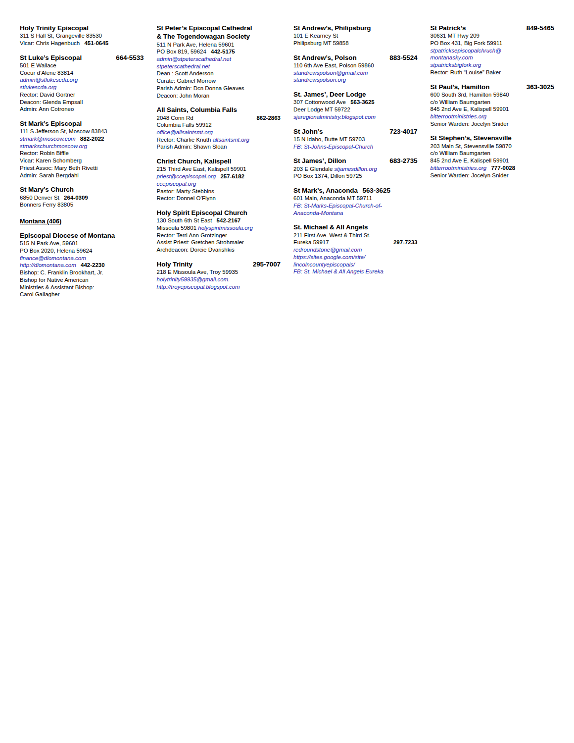Holy Trinity Episcopal
311 S Hall St, Grangeville 83530 Vicar: Chris Hagenbuch 451-0645
St Luke’s Episcopal 664-5533
501 E Wallace Coeur d’Alene 83814 admin@stlukescda.org stlukescda.org Rector: David Gortner Deacon: Glenda Empsall Admin: Ann Cotroneo
St Mark’s Episcopal
111 S Jefferson St, Moscow 83843 stmark@moscow.com 882-2022 stmarkschurchmoscow.org Rector: Robin Biffle Vicar: Karen Schomberg Priest Assoc: Mary Beth Rivetti Admin: Sarah Bergdahl
St Mary’s Church
6850 Denver St 264-0309 Bonners Ferry 83805
Montana (406)
Episcopal Diocese of Montana
515 N Park Ave, 59601 PO Box 2020, Helena 59624 finance@diomontana.com http://diomontana.com 442-2230 Bishop: C. Franklin Brookhart, Jr. Bishop for Native American Ministries & Assistant Bishop: Carol Gallagher
St Peter’s Episcopal Cathedral
& The Togendowagan Society
511 N Park Ave, Helena 59601 PO Box 819, 59624 442-5175 admin@stpeterscathedral.net stpeterscathedral.net Dean : Scott Anderson Curate: Gabriel Morrow Parish Admin: Dcn Donna Gleaves Deacon: John Moran
All Saints, Columbia Falls
2048 Conn Rd 862-2863 Columbia Falls 59912 office@allsaintsmt.org Rector: Charlie Knuth allsaintsmt.org Parish Admin: Shawn Sloan
Christ Church, Kalispell
215 Third Ave East, Kalispell 59901 priest@ccepiscopal.org 257-6182 ccepiscopal.org Pastor: Marty Stebbins Rector: Donnel O’Flynn
Holy Spirit Episcopal Church
130 South 6th St East 542-2167 Missoula 59801 holyspiritmissoula.org Rector: Terri Ann Grotzinger Assist Priest: Gretchen Strohmaier Archdeacon: Dorcie Dvarishkis
Holy Trinity 295-7007
218 E Missoula Ave, Troy 59935 holytrinity59935@gmail.com. http://troyepiscopal.blogspot.com
St Andrew’s, Philipsburg
101 E Kearney St Philipsburg MT 59858
St Andrew’s, Polson 883-5524
110 6th Ave East, Polson 59860 standrewspolson@gmail.com standrewspolson.org
St. James’, Deer Lodge
307 Cottonwood Ave 563-3625 Deer Lodge MT 59722 sjaregionalministry.blogspot.com
St John’s 723-4017
15 N Idaho, Butte MT 59703 FB: St-Johns-Episcopal-Church
St James’, Dillon 683-2735
203 E Glendale stjamesdillon.org PO Box 1374, Dillon 59725
St Mark’s, Anaconda 563-3625
601 Main, Anaconda MT 59711 FB: St-Marks-Episcopal-Church-of- Anaconda-Montana
St. Michael & All Angels
211 First Ave. West & Third St. Eureka 59917 297-7233 redroundstone@gmail.com https://sites.google.com/site/ lincolncountyepiscopals/ FB: St. Michael & All Angels Eureka
St Patrick’s 849-5465
30631 MT Hwy 209 PO Box 431, Big Fork 59911 stpatricksepiscopalchruch@ montanasky.com stpatricksbigfork.org Rector: Ruth “Louise” Baker
St Paul’s, Hamilton 363-3025
600 South 3rd, Hamilton 59840 c/o William Baumgarten 845 2nd Ave E, Kalispell 59901 bitterrootministries.org Senior Warden: Jocelyn Snider
St Stephen’s, Stevensville
203 Main St, Stevensville 59870 c/o William Baumgarten 845 2nd Ave E, Kalispell 59901 bitterrootministries.org 777-0028 Senior Warden: Jocelyn Snider